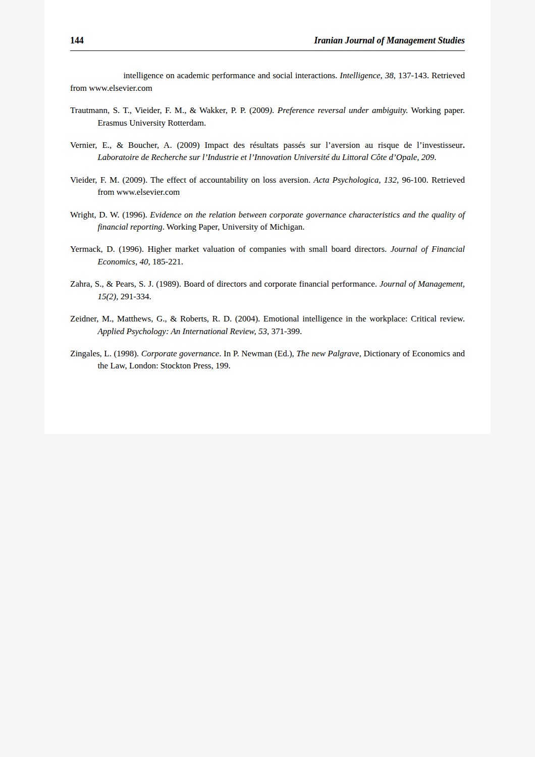144 Iranian Journal of Management Studies
intelligence on academic performance and social interactions. Intelligence, 38, 137-143. Retrieved from www.elsevier.com
Trautmann, S. T., Vieider, F. M., & Wakker, P. P. (2009). Preference reversal under ambiguity. Working paper. Erasmus University Rotterdam.
Vernier, E., & Boucher, A. (2009) Impact des résultats passés sur l’aversion au risque de l’investisseur. Laboratoire de Recherche sur l’Industrie et l’Innovation Université du Littoral Côte d’Opale, 209.
Vieider, F. M. (2009). The effect of accountability on loss aversion. Acta Psychologica, 132, 96-100. Retrieved from www.elsevier.com
Wright, D. W. (1996). Evidence on the relation between corporate governance characteristics and the quality of financial reporting. Working Paper, University of Michigan.
Yermack, D. (1996). Higher market valuation of companies with small board directors. Journal of Financial Economics, 40, 185-221.
Zahra, S., & Pears, S. J. (1989). Board of directors and corporate financial performance. Journal of Management, 15(2), 291-334.
Zeidner, M., Matthews, G., & Roberts, R. D. (2004). Emotional intelligence in the workplace: Critical review. Applied Psychology: An International Review, 53, 371-399.
Zingales, L. (1998). Corporate governance. In P. Newman (Ed.), The new Palgrave, Dictionary of Economics and the Law, London: Stockton Press, 199.